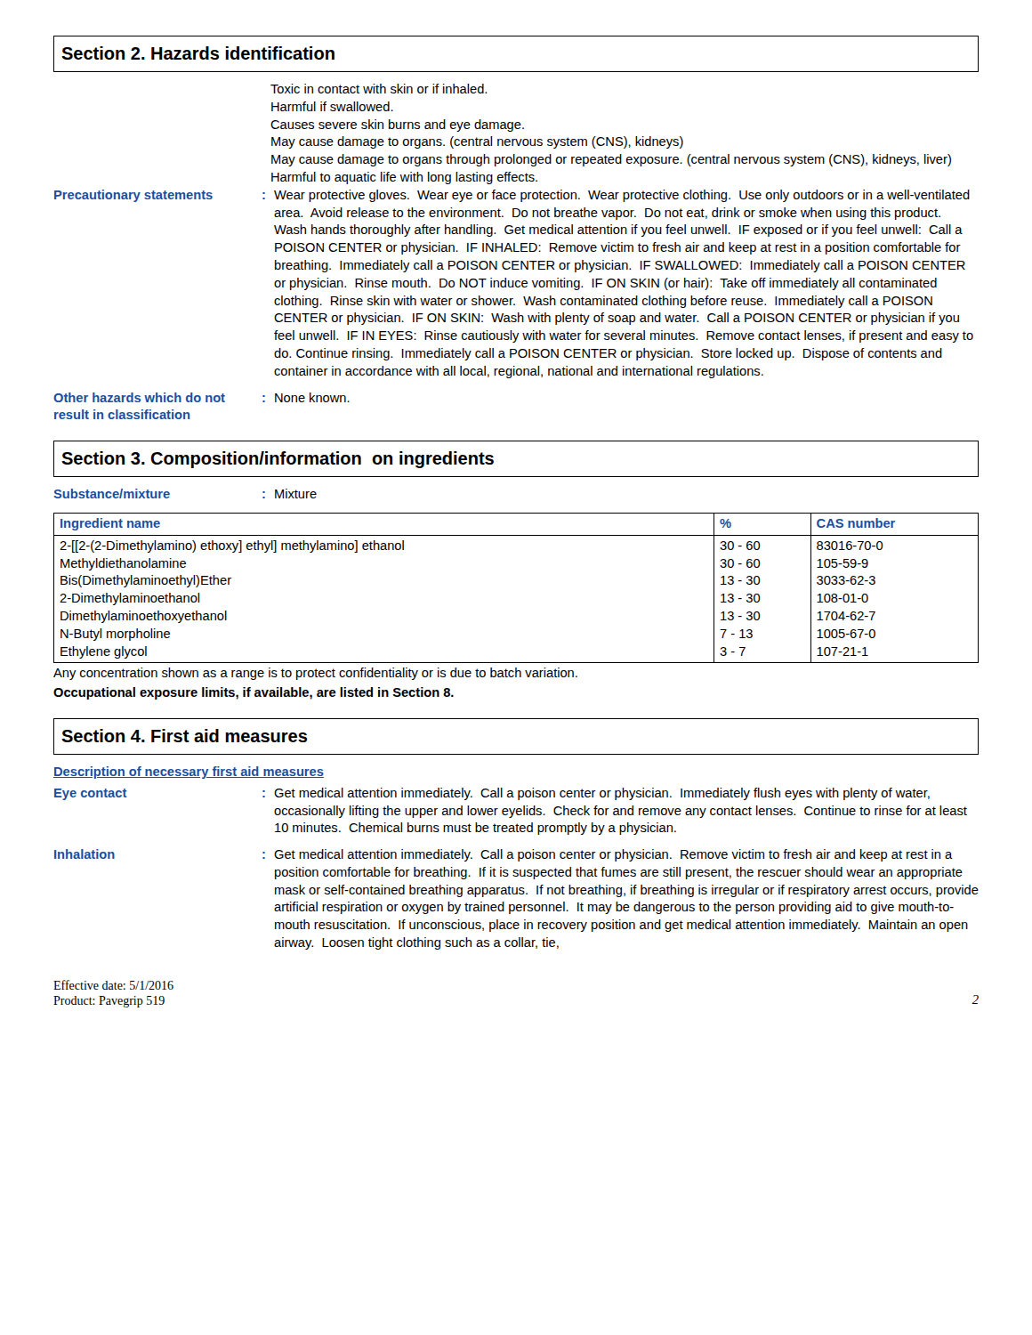Section 2. Hazards identification
Toxic in contact with skin or if inhaled.
Harmful if swallowed.
Causes severe skin burns and eye damage.
May cause damage to organs. (central nervous system (CNS), kidneys)
May cause damage to organs through prolonged or repeated exposure. (central nervous system (CNS), kidneys, liver)
Harmful to aquatic life with long lasting effects.
Precautionary statements
:
Wear protective gloves. Wear eye or face protection. Wear protective clothing. Use only outdoors or in a well-ventilated area. Avoid release to the environment. Do not breathe vapor. Do not eat, drink or smoke when using this product. Wash hands thoroughly after handling. Get medical attention if you feel unwell. IF exposed or if you feel unwell: Call a POISON CENTER or physician. IF INHALED: Remove victim to fresh air and keep at rest in a position comfortable for breathing. Immediately call a POISON CENTER or physician. IF SWALLOWED: Immediately call a POISON CENTER or physician. Rinse mouth. Do NOT induce vomiting. IF ON SKIN (or hair): Take off immediately all contaminated clothing. Rinse skin with water or shower. Wash contaminated clothing before reuse. Immediately call a POISON CENTER or physician. IF ON SKIN: Wash with plenty of soap and water. Call a POISON CENTER or physician if you feel unwell. IF IN EYES: Rinse cautiously with water for several minutes. Remove contact lenses, if present and easy to do. Continue rinsing. Immediately call a POISON CENTER or physician. Store locked up. Dispose of contents and container in accordance with all local, regional, national and international regulations.
Other hazards which do not result in classification
:
None known.
Section 3. Composition/information on ingredients
Substance/mixture
:
Mixture
| Ingredient name | % | CAS number |
| --- | --- | --- |
| 2-[[2-(2-Dimethylamino) ethoxy] ethyl] methylamino] ethanol Methyldiethanolamine Bis(Dimethylaminoethyl)Ether 2-Dimethylaminoethanol Dimethylaminoethoxyethanol N-Butyl morpholine Ethylene glycol | 30 - 60 30 - 60 13 - 30 13 - 30 13 - 30 7 - 13 3 - 7 | 83016-70-0 105-59-9 3033-62-3 108-01-0 1704-62-7 1005-67-0 107-21-1 |
Any concentration shown as a range is to protect confidentiality or is due to batch variation.
Occupational exposure limits, if available, are listed in Section 8.
Section 4. First aid measures
Description of necessary first aid measures
Eye contact
:
Get medical attention immediately. Call a poison center or physician. Immediately flush eyes with plenty of water, occasionally lifting the upper and lower eyelids. Check for and remove any contact lenses. Continue to rinse for at least 10 minutes. Chemical burns must be treated promptly by a physician.
Inhalation
:
Get medical attention immediately. Call a poison center or physician. Remove victim to fresh air and keep at rest in a position comfortable for breathing. If it is suspected that fumes are still present, the rescuer should wear an appropriate mask or self-contained breathing apparatus. If not breathing, if breathing is irregular or if respiratory arrest occurs, provide artificial respiration or oxygen by trained personnel. It may be dangerous to the person providing aid to give mouth-to-mouth resuscitation. If unconscious, place in recovery position and get medical attention immediately. Maintain an open airway. Loosen tight clothing such as a collar, tie,
Effective date: 5/1/2016
Product: Pavegrip 519
2